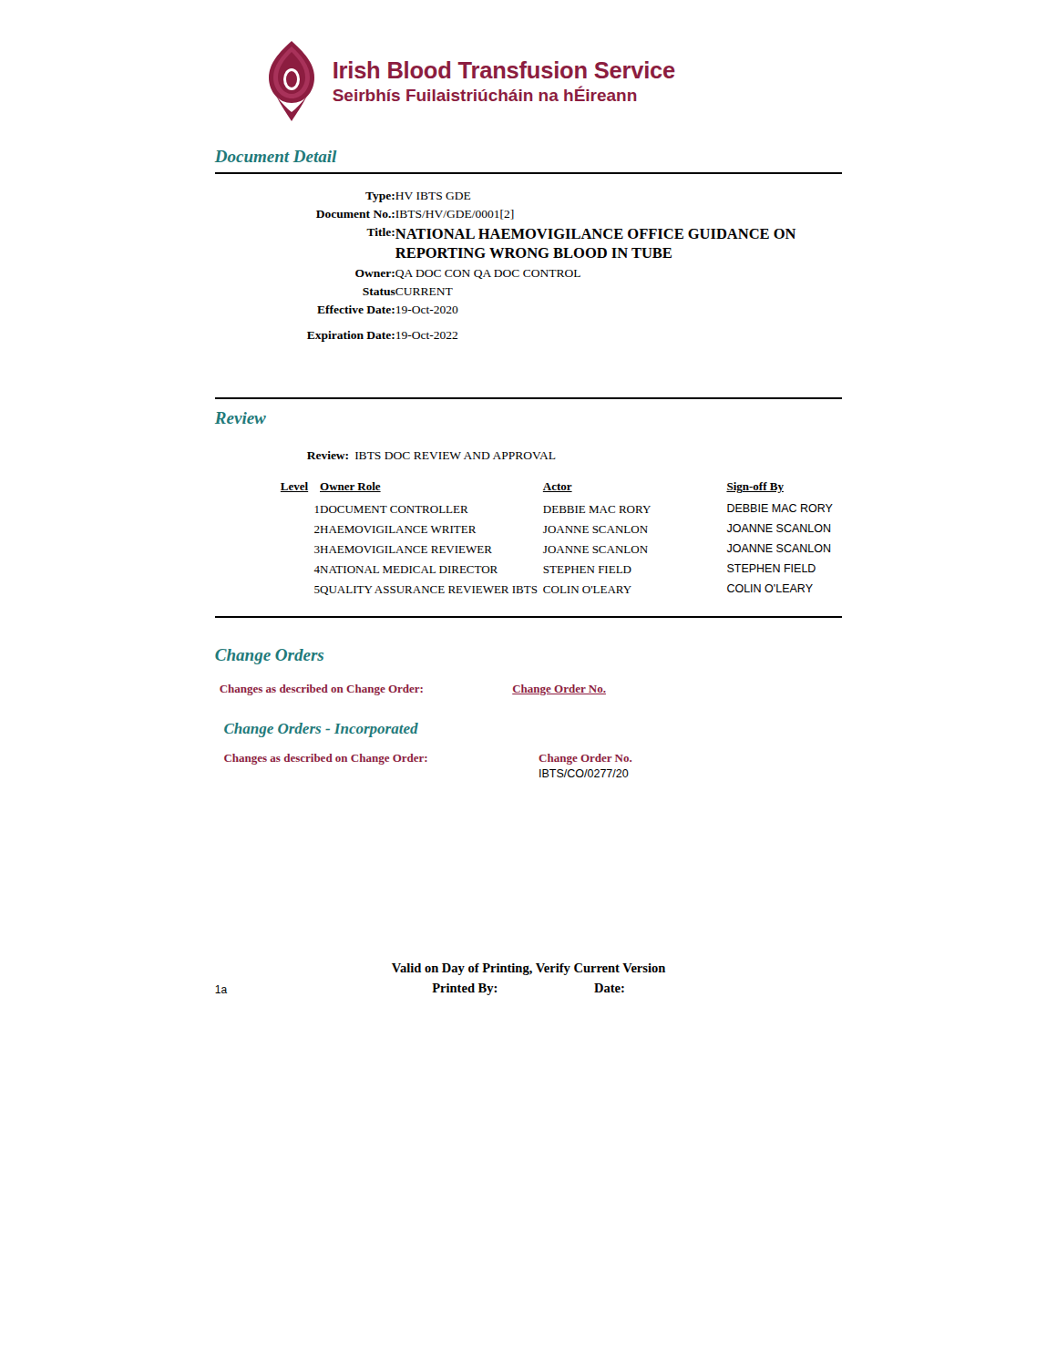Irish Blood Transfusion Service
Seirbhís Fuilaistriúcháin na hÉireann
Document Detail
| Type: | HV IBTS GDE |
| Document No.: | IBTS/HV/GDE/0001[2] |
| Title: | NATIONAL HAEMOVIGILANCE OFFICE GUIDANCE ON REPORTING WRONG BLOOD IN TUBE |
| Owner: | QA DOC CON QA DOC CONTROL |
| Status | CURRENT |
| Effective Date: | 19-Oct-2020 |
| Expiration Date: | 19-Oct-2022 |
Review
Review: IBTS DOC REVIEW AND APPROVAL
| Level | Owner Role | Actor | Sign-off By |
| --- | --- | --- | --- |
| 1 | DOCUMENT CONTROLLER | DEBBIE MAC RORY | DEBBIE MAC RORY |
| 2 | HAEMOVIGILANCE WRITER | JOANNE SCANLON | JOANNE SCANLON |
| 3 | HAEMOVIGILANCE REVIEWER | JOANNE SCANLON | JOANNE SCANLON |
| 4 | NATIONAL MEDICAL DIRECTOR | STEPHEN FIELD | STEPHEN FIELD |
| 5 | QUALITY ASSURANCE REVIEWER IBTS | COLIN O'LEARY | COLIN O'LEARY |
Change Orders
Changes as described on Change Order:
Change Order No.
Change Orders - Incorporated
Changes as described on Change Order:
Change Order No.
IBTS/CO/0277/20
1a
Valid on Day of Printing, Verify Current Version
Printed By: Date: